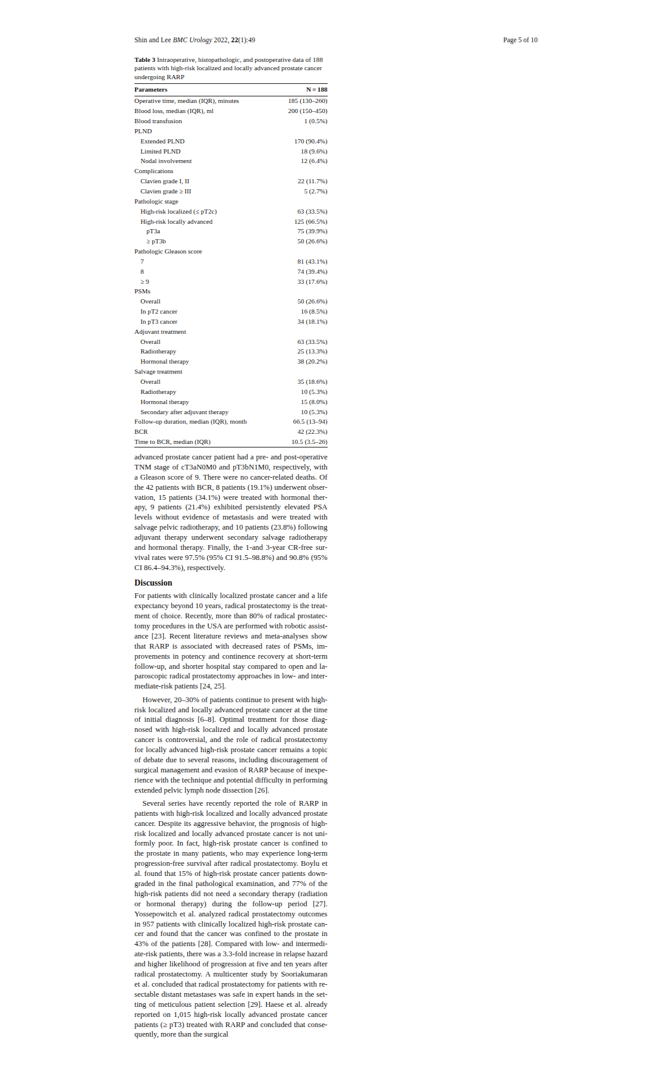Shin and Lee BMC Urology 2022, 22(1):49
Page 5 of 10
Table 3 Intraoperative, histopathologic, and postoperative data of 188 patients with high-risk localized and locally advanced prostate cancer undergoing RARP
| Parameters | N = 188 |
| --- | --- |
| Operative time, median (IQR), minutes | 185 (130–260) |
| Blood loss, median (IQR), ml | 200 (150–450) |
| Blood transfusion | 1 (0.5%) |
| PLND | |
| Extended PLND | 170 (90.4%) |
| Limited PLND | 18 (9.6%) |
| Nodal involvement | 12 (6.4%) |
| Complications | |
| Clavien grade I, II | 22 (11.7%) |
| Clavien grade ≥ III | 5 (2.7%) |
| Pathologic stage | |
| High-risk localized (≤ pT2c) | 63 (33.5%) |
| High-risk locally advanced | 125 (66.5%) |
| pT3a | 75 (39.9%) |
| ≥ pT3b | 50 (26.6%) |
| Pathologic Gleason score | |
| 7 | 81 (43.1%) |
| 8 | 74 (39.4%) |
| ≥ 9 | 33 (17.6%) |
| PSMs | |
| Overall | 50 (26.6%) |
| In pT2 cancer | 16 (8.5%) |
| In pT3 cancer | 34 (18.1%) |
| Adjuvant treatment | |
| Overall | 63 (33.5%) |
| Radiotherapy | 25 (13.3%) |
| Hormonal therapy | 38 (20.2%) |
| Salvage treatment | |
| Overall | 35 (18.6%) |
| Radiotherapy | 10 (5.3%) |
| Hormonal therapy | 15 (8.0%) |
| Secondary after adjuvant therapy | 10 (5.3%) |
| Follow-up duration, median (IQR), month | 66.5 (13–94) |
| BCR | 42 (22.3%) |
| Time to BCR, median (IQR) | 10.5 (3.5–26) |
advanced prostate cancer patient had a pre- and post-operative TNM stage of cT3aN0M0 and pT3bN1M0, respectively, with a Gleason score of 9. There were no cancer-related deaths. Of the 42 patients with BCR, 8 patients (19.1%) underwent observation, 15 patients (34.1%) were treated with hormonal therapy, 9 patients (21.4%) exhibited persistently elevated PSA levels without evidence of metastasis and were treated with salvage pelvic radiotherapy, and 10 patients (23.8%) following adjuvant therapy underwent secondary salvage radiotherapy and hormonal therapy. Finally, the 1-and 3-year CR-free survival rates were 97.5% (95% CI 91.5–98.8%) and 90.8% (95% CI 86.4–94.3%), respectively.
Discussion
For patients with clinically localized prostate cancer and a life expectancy beyond 10 years, radical prostatectomy is the treatment of choice. Recently, more than 80% of radical prostatectomy procedures in the USA are performed with robotic assistance [23]. Recent literature reviews and meta-analyses show that RARP is associated with decreased rates of PSMs, improvements in potency and continence recovery at short-term follow-up, and shorter hospital stay compared to open and laparoscopic radical prostatectomy approaches in low- and intermediate-risk patients [24, 25].
However, 20–30% of patients continue to present with high-risk localized and locally advanced prostate cancer at the time of initial diagnosis [6–8]. Optimal treatment for those diagnosed with high-risk localized and locally advanced prostate cancer is controversial, and the role of radical prostatectomy for locally advanced high-risk prostate cancer remains a topic of debate due to several reasons, including discouragement of surgical management and evasion of RARP because of inexperience with the technique and potential difficulty in performing extended pelvic lymph node dissection [26].
Several series have recently reported the role of RARP in patients with high-risk localized and locally advanced prostate cancer. Despite its aggressive behavior, the prognosis of high-risk localized and locally advanced prostate cancer is not uniformly poor. In fact, high-risk prostate cancer is confined to the prostate in many patients, who may experience long-term progression-free survival after radical prostatectomy. Boylu et al. found that 15% of high-risk prostate cancer patients downgraded in the final pathological examination, and 77% of the high-risk patients did not need a secondary therapy (radiation or hormonal therapy) during the follow-up period [27]. Yossepowitch et al. analyzed radical prostatectomy outcomes in 957 patients with clinically localized high-risk prostate cancer and found that the cancer was confined to the prostate in 43% of the patients [28]. Compared with low- and intermediate-risk patients, there was a 3.3-fold increase in relapse hazard and higher likelihood of progression at five and ten years after radical prostatectomy. A multicenter study by Sooriakumaran et al. concluded that radical prostatectomy for patients with resectable distant metastases was safe in expert hands in the setting of meticulous patient selection [29]. Haese et al. already reported on 1,015 high-risk locally advanced prostate cancer patients (≥ pT3) treated with RARP and concluded that consequently, more than the surgical